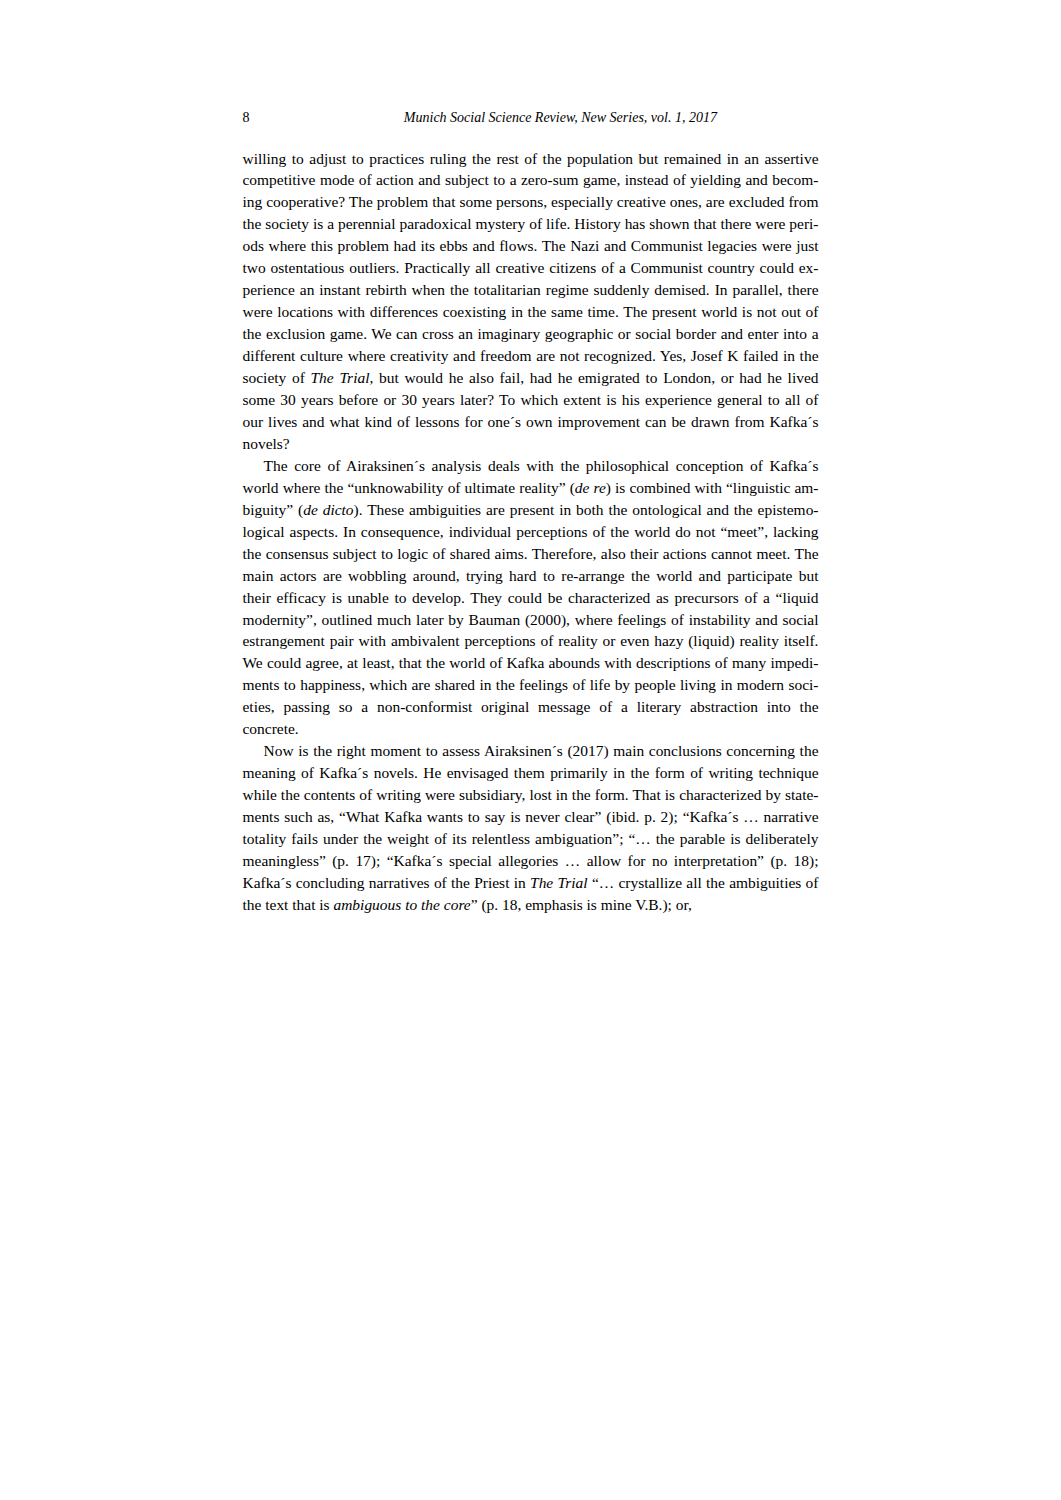8 Munich Social Science Review, New Series, vol. 1, 2017
willing to adjust to practices ruling the rest of the population but remained in an assertive competitive mode of action and subject to a zero-sum game, instead of yielding and becoming cooperative? The problem that some persons, especially creative ones, are excluded from the society is a perennial paradoxical mystery of life. History has shown that there were periods where this problem had its ebbs and flows. The Nazi and Communist legacies were just two ostentatious outliers. Practically all creative citizens of a Communist country could experience an instant rebirth when the totalitarian regime suddenly demised. In parallel, there were locations with differences coexisting in the same time. The present world is not out of the exclusion game. We can cross an imaginary geographic or social border and enter into a different culture where creativity and freedom are not recognized. Yes, Josef K failed in the society of The Trial, but would he also fail, had he emigrated to London, or had he lived some 30 years before or 30 years later? To which extent is his experience general to all of our lives and what kind of lessons for one´s own improvement can be drawn from Kafka´s novels?
The core of Airaksinen´s analysis deals with the philosophical conception of Kafka´s world where the “unknowability of ultimate reality” (de re) is combined with “linguistic ambiguity” (de dicto). These ambiguities are present in both the ontological and the epistemological aspects. In consequence, individual perceptions of the world do not “meet”, lacking the consensus subject to logic of shared aims. Therefore, also their actions cannot meet. The main actors are wobbling around, trying hard to re-arrange the world and participate but their efficacy is unable to develop. They could be characterized as precursors of a “liquid modernity”, outlined much later by Bauman (2000), where feelings of instability and social estrangement pair with ambivalent perceptions of reality or even hazy (liquid) reality itself. We could agree, at least, that the world of Kafka abounds with descriptions of many impediments to happiness, which are shared in the feelings of life by people living in modern societies, passing so a non-conformist original message of a literary abstraction into the concrete.
Now is the right moment to assess Airaksinen´s (2017) main conclusions concerning the meaning of Kafka´s novels. He envisaged them primarily in the form of writing technique while the contents of writing were subsidiary, lost in the form. That is characterized by statements such as, “What Kafka wants to say is never clear” (ibid. p. 2); “Kafka´s … narrative totality fails under the weight of its relentless ambiguation”; “… the parable is deliberately meaningless” (p. 17); “Kafka´s special allegories … allow for no interpretation” (p. 18); Kafka´s concluding narratives of the Priest in The Trial “… crystallize all the ambiguities of the text that is ambiguous to the core” (p. 18, emphasis is mine V.B.); or,